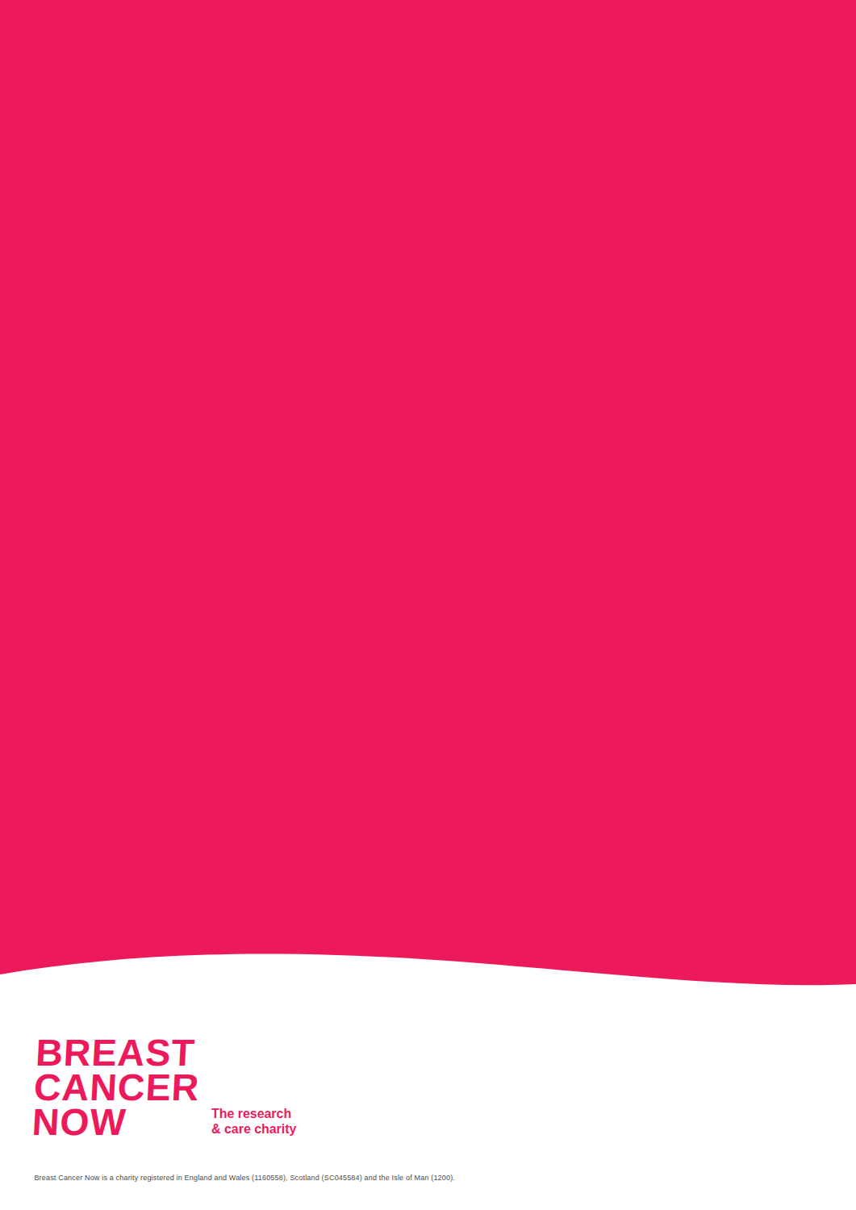Breast Cancer Now
The research & care charity
Breast Cancer Now is a charity registered in England and Wales (1160558), Scotland (SC045584) and the Isle of Man (1200).